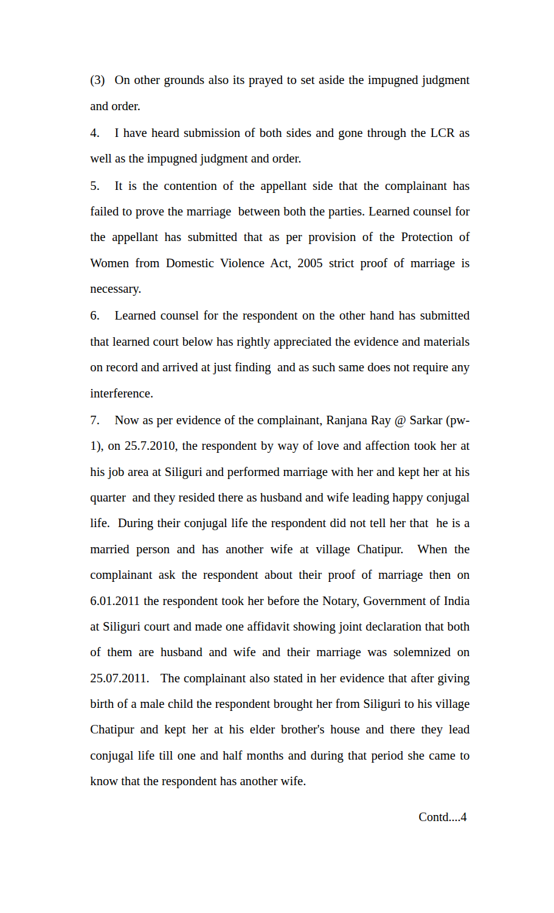(3) On other grounds also its prayed to set aside the impugned judgment and order.
4. I have heard submission of both sides and gone through the LCR as well as the impugned judgment and order.
5. It is the contention of the appellant side that the complainant has failed to prove the marriage between both the parties. Learned counsel for the appellant has submitted that as per provision of the Protection of Women from Domestic Violence Act, 2005 strict proof of marriage is necessary.
6. Learned counsel for the respondent on the other hand has submitted that learned court below has rightly appreciated the evidence and materials on record and arrived at just finding and as such same does not require any interference.
7. Now as per evidence of the complainant, Ranjana Ray @ Sarkar (pw-1), on 25.7.2010, the respondent by way of love and affection took her at his job area at Siliguri and performed marriage with her and kept her at his quarter and they resided there as husband and wife leading happy conjugal life. During their conjugal life the respondent did not tell her that he is a married person and has another wife at village Chatipur. When the complainant ask the respondent about their proof of marriage then on 6.01.2011 the respondent took her before the Notary, Government of India at Siliguri court and made one affidavit showing joint declaration that both of them are husband and wife and their marriage was solemnized on 25.07.2011. The complainant also stated in her evidence that after giving birth of a male child the respondent brought her from Siliguri to his village Chatipur and kept her at his elder brother's house and there they lead conjugal life till one and half months and during that period she came to know that the respondent has another wife.
Contd....4